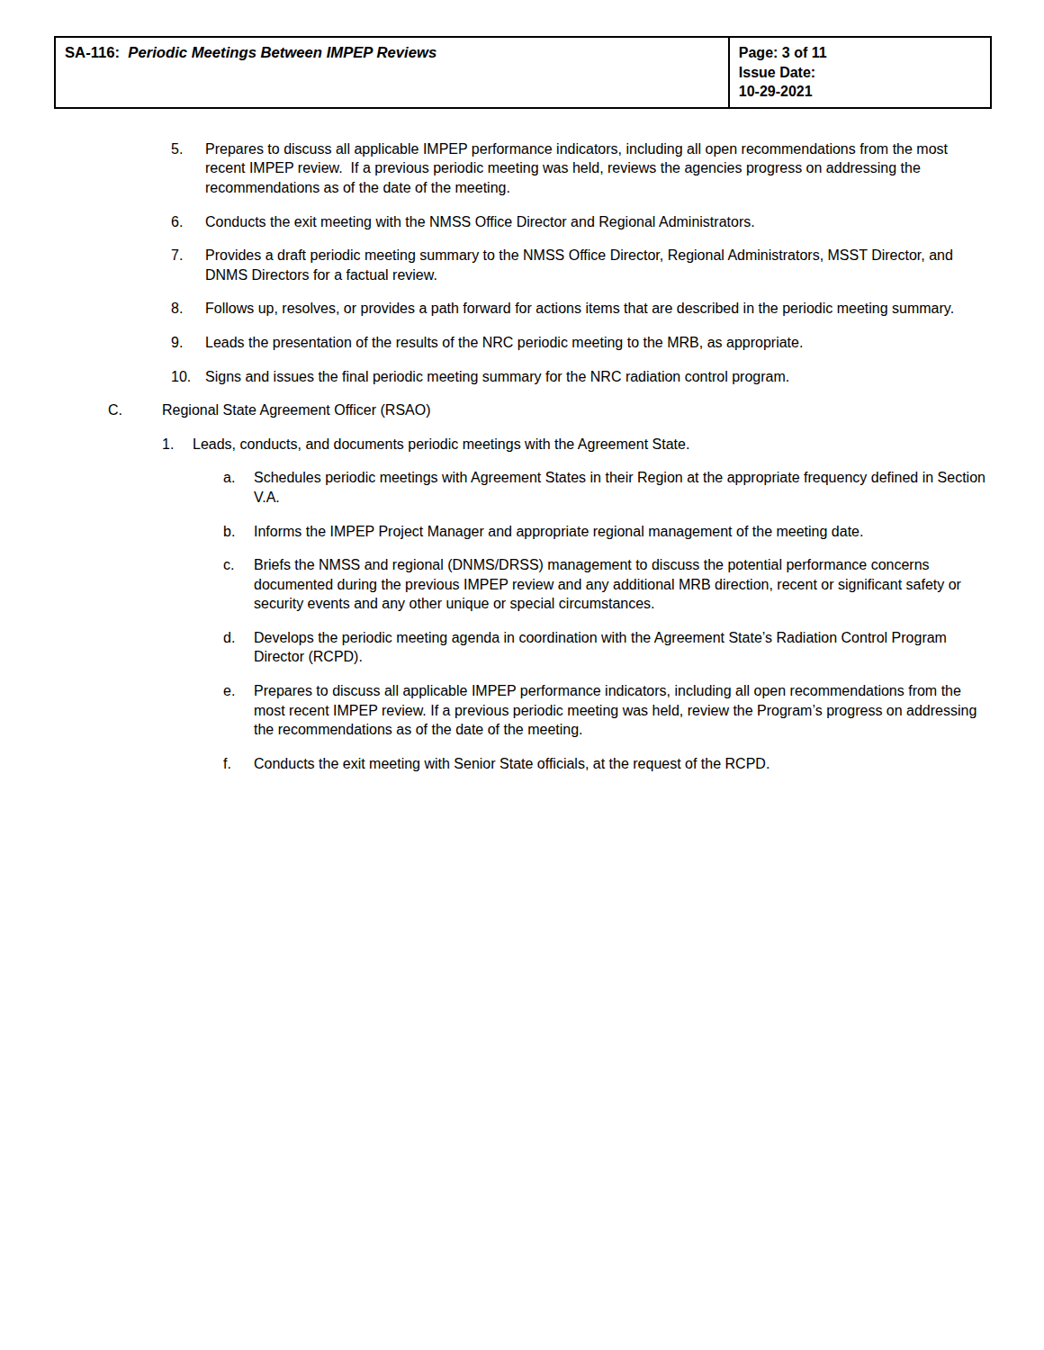SA-116: Periodic Meetings Between IMPEP Reviews
Page: 3 of 11
Issue Date:
10-29-2021
5. Prepares to discuss all applicable IMPEP performance indicators, including all open recommendations from the most recent IMPEP review. If a previous periodic meeting was held, reviews the agencies progress on addressing the recommendations as of the date of the meeting.
6. Conducts the exit meeting with the NMSS Office Director and Regional Administrators.
7. Provides a draft periodic meeting summary to the NMSS Office Director, Regional Administrators, MSST Director, and DNMS Directors for a factual review.
8. Follows up, resolves, or provides a path forward for actions items that are described in the periodic meeting summary.
9. Leads the presentation of the results of the NRC periodic meeting to the MRB, as appropriate.
10. Signs and issues the final periodic meeting summary for the NRC radiation control program.
C. Regional State Agreement Officer (RSAO)
1. Leads, conducts, and documents periodic meetings with the Agreement State.
a. Schedules periodic meetings with Agreement States in their Region at the appropriate frequency defined in Section V.A.
b. Informs the IMPEP Project Manager and appropriate regional management of the meeting date.
c. Briefs the NMSS and regional (DNMS/DRSS) management to discuss the potential performance concerns documented during the previous IMPEP review and any additional MRB direction, recent or significant safety or security events and any other unique or special circumstances.
d. Develops the periodic meeting agenda in coordination with the Agreement State’s Radiation Control Program Director (RCPD).
e. Prepares to discuss all applicable IMPEP performance indicators, including all open recommendations from the most recent IMPEP review. If a previous periodic meeting was held, review the Program’s progress on addressing the recommendations as of the date of the meeting.
f. Conducts the exit meeting with Senior State officials, at the request of the RCPD.